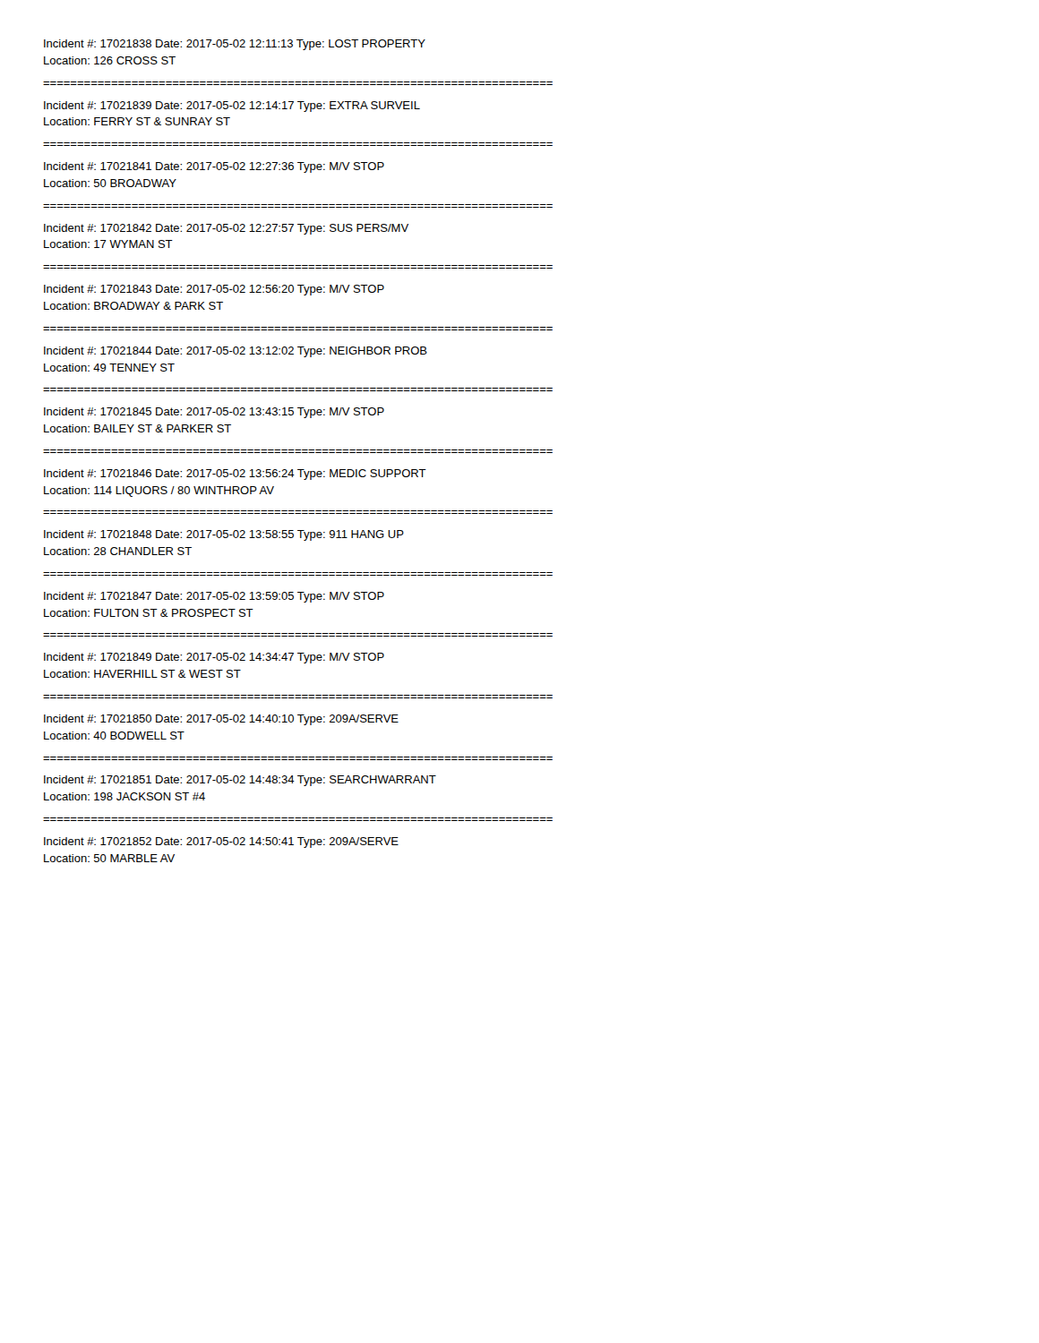Incident #: 17021838 Date: 2017-05-02 12:11:13 Type: LOST PROPERTY
Location: 126 CROSS ST
===========================================================================
Incident #: 17021839 Date: 2017-05-02 12:14:17 Type: EXTRA SURVEIL
Location: FERRY ST & SUNRAY ST
===========================================================================
Incident #: 17021841 Date: 2017-05-02 12:27:36 Type: M/V STOP
Location: 50 BROADWAY
===========================================================================
Incident #: 17021842 Date: 2017-05-02 12:27:57 Type: SUS PERS/MV
Location: 17 WYMAN ST
===========================================================================
Incident #: 17021843 Date: 2017-05-02 12:56:20 Type: M/V STOP
Location: BROADWAY & PARK ST
===========================================================================
Incident #: 17021844 Date: 2017-05-02 13:12:02 Type: NEIGHBOR PROB
Location: 49 TENNEY ST
===========================================================================
Incident #: 17021845 Date: 2017-05-02 13:43:15 Type: M/V STOP
Location: BAILEY ST & PARKER ST
===========================================================================
Incident #: 17021846 Date: 2017-05-02 13:56:24 Type: MEDIC SUPPORT
Location: 114 LIQUORS / 80 WINTHROP AV
===========================================================================
Incident #: 17021848 Date: 2017-05-02 13:58:55 Type: 911 HANG UP
Location: 28 CHANDLER ST
===========================================================================
Incident #: 17021847 Date: 2017-05-02 13:59:05 Type: M/V STOP
Location: FULTON ST & PROSPECT ST
===========================================================================
Incident #: 17021849 Date: 2017-05-02 14:34:47 Type: M/V STOP
Location: HAVERHILL ST & WEST ST
===========================================================================
Incident #: 17021850 Date: 2017-05-02 14:40:10 Type: 209A/SERVE
Location: 40 BODWELL ST
===========================================================================
Incident #: 17021851 Date: 2017-05-02 14:48:34 Type: SEARCHWARRANT
Location: 198 JACKSON ST #4
===========================================================================
Incident #: 17021852 Date: 2017-05-02 14:50:41 Type: 209A/SERVE
Location: 50 MARBLE AV